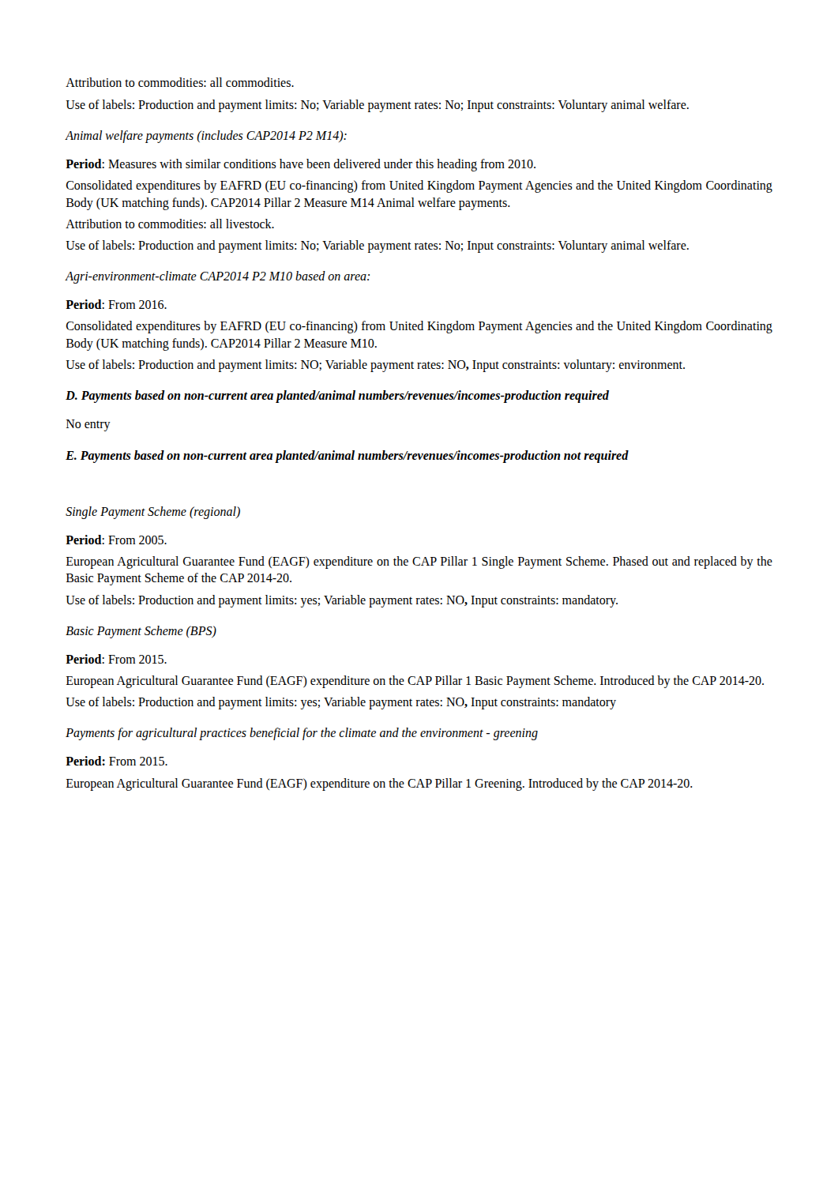Attribution to commodities: all commodities.
Use of labels: Production and payment limits: No; Variable payment rates: No; Input constraints: Voluntary animal welfare.
Animal welfare payments (includes CAP2014 P2 M14):
Period: Measures with similar conditions have been delivered under this heading from 2010.
Consolidated expenditures by EAFRD (EU co-financing) from United Kingdom Payment Agencies and the United Kingdom Coordinating Body (UK matching funds). CAP2014 Pillar 2 Measure M14 Animal welfare payments.
Attribution to commodities: all livestock.
Use of labels: Production and payment limits: No; Variable payment rates: No; Input constraints: Voluntary animal welfare.
Agri-environment-climate CAP2014 P2 M10 based on area:
Period: From 2016.
Consolidated expenditures by EAFRD (EU co-financing) from United Kingdom Payment Agencies and the United Kingdom Coordinating Body (UK matching funds). CAP2014 Pillar 2 Measure M10.
Use of labels: Production and payment limits: NO; Variable payment rates: NO, Input constraints: voluntary: environment.
D. Payments based on non-current area planted/animal numbers/revenues/incomes-production required
No entry
E. Payments based on non-current area planted/animal numbers/revenues/incomes-production not required
Single Payment Scheme (regional)
Period: From 2005.
European Agricultural Guarantee Fund (EAGF) expenditure on the CAP Pillar 1 Single Payment Scheme. Phased out and replaced by the Basic Payment Scheme of the CAP 2014-20.
Use of labels: Production and payment limits: yes; Variable payment rates: NO, Input constraints: mandatory.
Basic Payment Scheme (BPS)
Period: From 2015.
European Agricultural Guarantee Fund (EAGF) expenditure on the CAP Pillar 1 Basic Payment Scheme. Introduced by the CAP 2014-20.
Use of labels: Production and payment limits: yes; Variable payment rates: NO, Input constraints: mandatory
Payments for agricultural practices beneficial for the climate and the environment - greening
Period: From 2015.
European Agricultural Guarantee Fund (EAGF) expenditure on the CAP Pillar 1 Greening. Introduced by the CAP 2014-20.